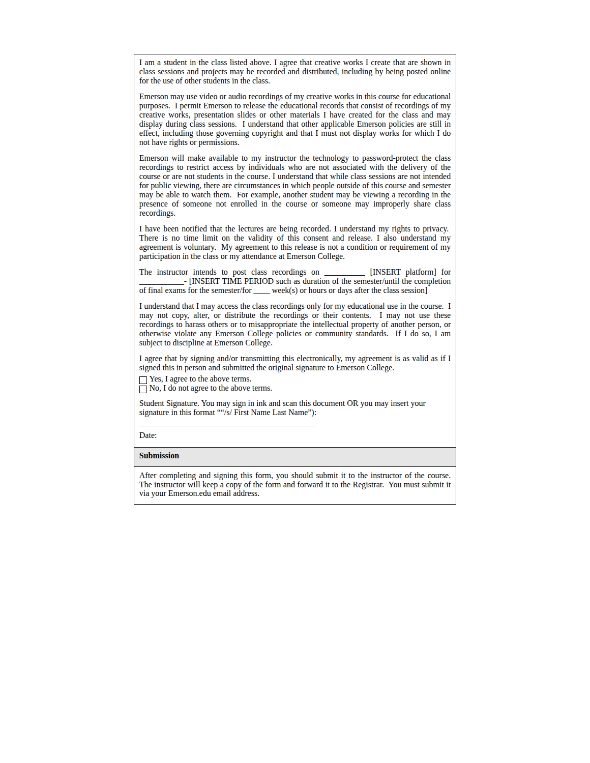| I am a student in the class listed above. I agree that creative works I create that are shown in class sessions and projects may be recorded and distributed, including by being posted online for the use of other students in the class. Emerson may use video or audio recordings of my creative works in this course for educational purposes. I permit Emerson to release the educational records that consist of recordings of my creative works, presentation slides or other materials I have created for the class and may display during class sessions. I understand that other applicable Emerson policies are still in effect, including those governing copyright and that I must not display works for which I do not have rights or permissions. Emerson will make available to my instructor the technology to password-protect the class recordings to restrict access by individuals who are not associated with the delivery of the course or are not students in the course. I understand that while class sessions are not intended for public viewing, there are circumstances in which people outside of this course and semester may be able to watch them. For example, another student may be viewing a recording in the presence of someone not enrolled in the course or someone may improperly share class recordings. I have been notified that the lectures are being recorded. I understand my rights to privacy. There is no time limit on the validity of this consent and release. I also understand my agreement is voluntary. My agreement to this release is not a condition or requirement of my participation in the class or my attendance at Emerson College. The instructor intends to post class recordings on __________ [INSERT platform] for ___________- [INSERT TIME PERIOD such as duration of the semester/until the completion of final exams for the semester/for ____ week(s) or hours or days after the class session] I understand that I may access the class recordings only for my educational use in the course. I may not copy, alter, or distribute the recordings or their contents. I may not use these recordings to harass others or to misappropriate the intellectual property of another person, or otherwise violate any Emerson College policies or community standards. If I do so, I am subject to discipline at Emerson College. I agree that by signing and/or transmitting this electronically, my agreement is as valid as if I signed this in person and submitted the original signature to Emerson College. Yes, I agree to the above terms. No, I do not agree to the above terms. Student Signature. You may sign in ink and scan this document OR you may insert your signature in this format ““/s/ First Name Last Name”): Date: |
| Submission |
| After completing and signing this form, you should submit it to the instructor of the course. The instructor will keep a copy of the form and forward it to the Registrar. You must submit it via your Emerson.edu email address. |